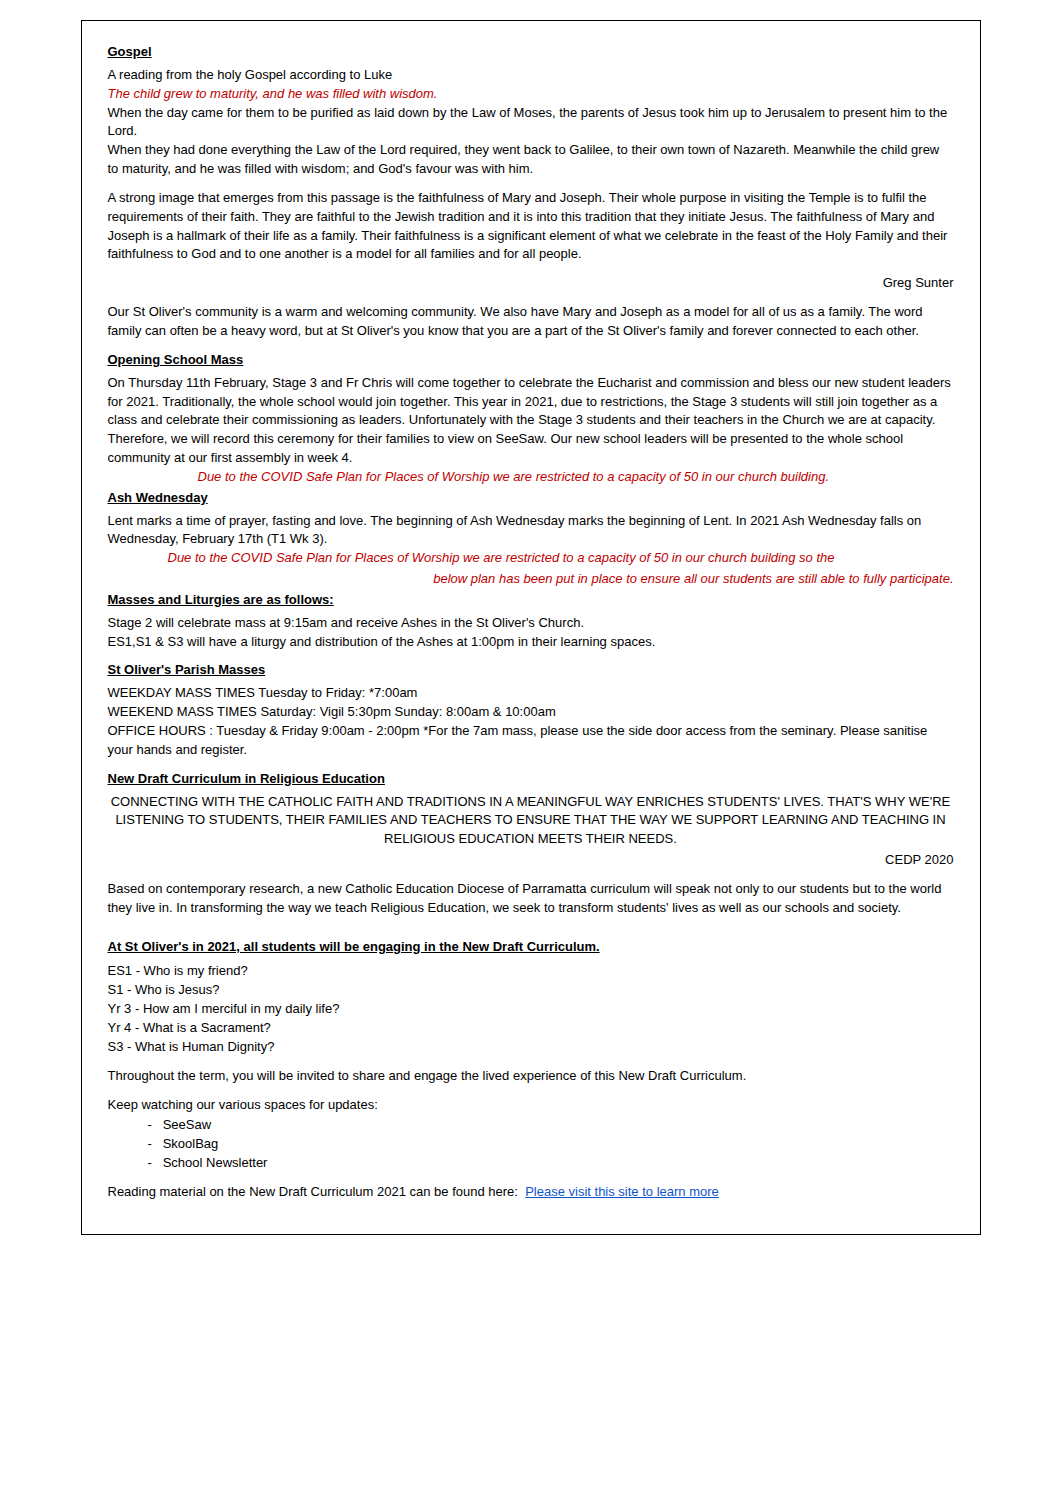Gospel
A reading from the holy Gospel according to Luke
The child grew to maturity, and he was filled with wisdom.
When the day came for them to be purified as laid down by the Law of Moses, the parents of Jesus took him up to Jerusalem to present him to the Lord.
When they had done everything the Law of the Lord required, they went back to Galilee, to their own town of Nazareth. Meanwhile the child grew to maturity, and he was filled with wisdom; and God's favour was with him.
A strong image that emerges from this passage is the faithfulness of Mary and Joseph. Their whole purpose in visiting the Temple is to fulfil the requirements of their faith. They are faithful to the Jewish tradition and it is into this tradition that they initiate Jesus. The faithfulness of Mary and Joseph is a hallmark of their life as a family. Their faithfulness is a significant element of what we celebrate in the feast of the Holy Family and their faithfulness to God and to one another is a model for all families and for all people.
Greg Sunter
Our St Oliver's community is a warm and welcoming community. We also have Mary and Joseph as a model for all of us as a family. The word family can often be a heavy word, but at St Oliver's you know that you are a part of the St Oliver's family and forever connected to each other.
Opening School Mass
On Thursday 11th February, Stage 3 and Fr Chris will come together to celebrate the Eucharist and commission and bless our new student leaders for 2021. Traditionally, the whole school would join together. This year in 2021, due to restrictions, the Stage 3 students will still join together as a class and celebrate their commissioning as leaders. Unfortunately with the Stage 3 students and their teachers in the Church we are at capacity. Therefore, we will record this ceremony for their families to view on SeeSaw. Our new school leaders will be presented to the whole school community at our first assembly in week 4.
Due to the COVID Safe Plan for Places of Worship we are restricted to a capacity of 50 in our church building.
Ash Wednesday
Lent marks a time of prayer, fasting and love. The beginning of Ash Wednesday marks the beginning of Lent. In 2021 Ash Wednesday falls on Wednesday, February 17th (T1 Wk 3).
Due to the COVID Safe Plan for Places of Worship we are restricted to a capacity of 50 in our church building so the
below plan has been put in place to ensure all our students are still able to fully participate.
Masses and Liturgies are as follows:
Stage 2 will celebrate mass at 9:15am and receive Ashes in the St Oliver's Church.
ES1,S1 & S3 will have a liturgy and distribution of the Ashes at 1:00pm in their learning spaces.
St Oliver's Parish Masses
WEEKDAY MASS TIMES Tuesday to Friday: *7:00am
WEEKEND MASS TIMES Saturday: Vigil 5:30pm Sunday: 8:00am & 10:00am
OFFICE HOURS : Tuesday & Friday 9:00am - 2:00pm *For the 7am mass, please use the side door access from the seminary. Please sanitise your hands and register.
New Draft Curriculum in Religious Education
CONNECTING WITH THE CATHOLIC FAITH AND TRADITIONS IN A MEANINGFUL WAY ENRICHES STUDENTS' LIVES. THAT'S WHY WE'RE LISTENING TO STUDENTS, THEIR FAMILIES AND TEACHERS TO ENSURE THAT THE WAY WE SUPPORT LEARNING AND TEACHING IN RELIGIOUS EDUCATION MEETS THEIR NEEDS.
CEDP 2020
Based on contemporary research, a new Catholic Education Diocese of Parramatta curriculum will speak not only to our students but to the world they live in. In transforming the way we teach Religious Education, we seek to transform students' lives as well as our schools and society.
At St Oliver's in 2021, all students will be engaging in the New Draft Curriculum.
ES1 - Who is my friend?
S1 - Who is Jesus?
Yr 3 - How am I merciful in my daily life?
Yr 4 - What is a Sacrament?
S3 - What is Human Dignity?
Throughout the term, you will be invited to share and engage the lived experience of this New Draft Curriculum.
Keep watching our various spaces for updates:
SeeSaw
SkoolBag
School Newsletter
Reading material on the New Draft Curriculum 2021 can be found here: Please visit this site to learn more